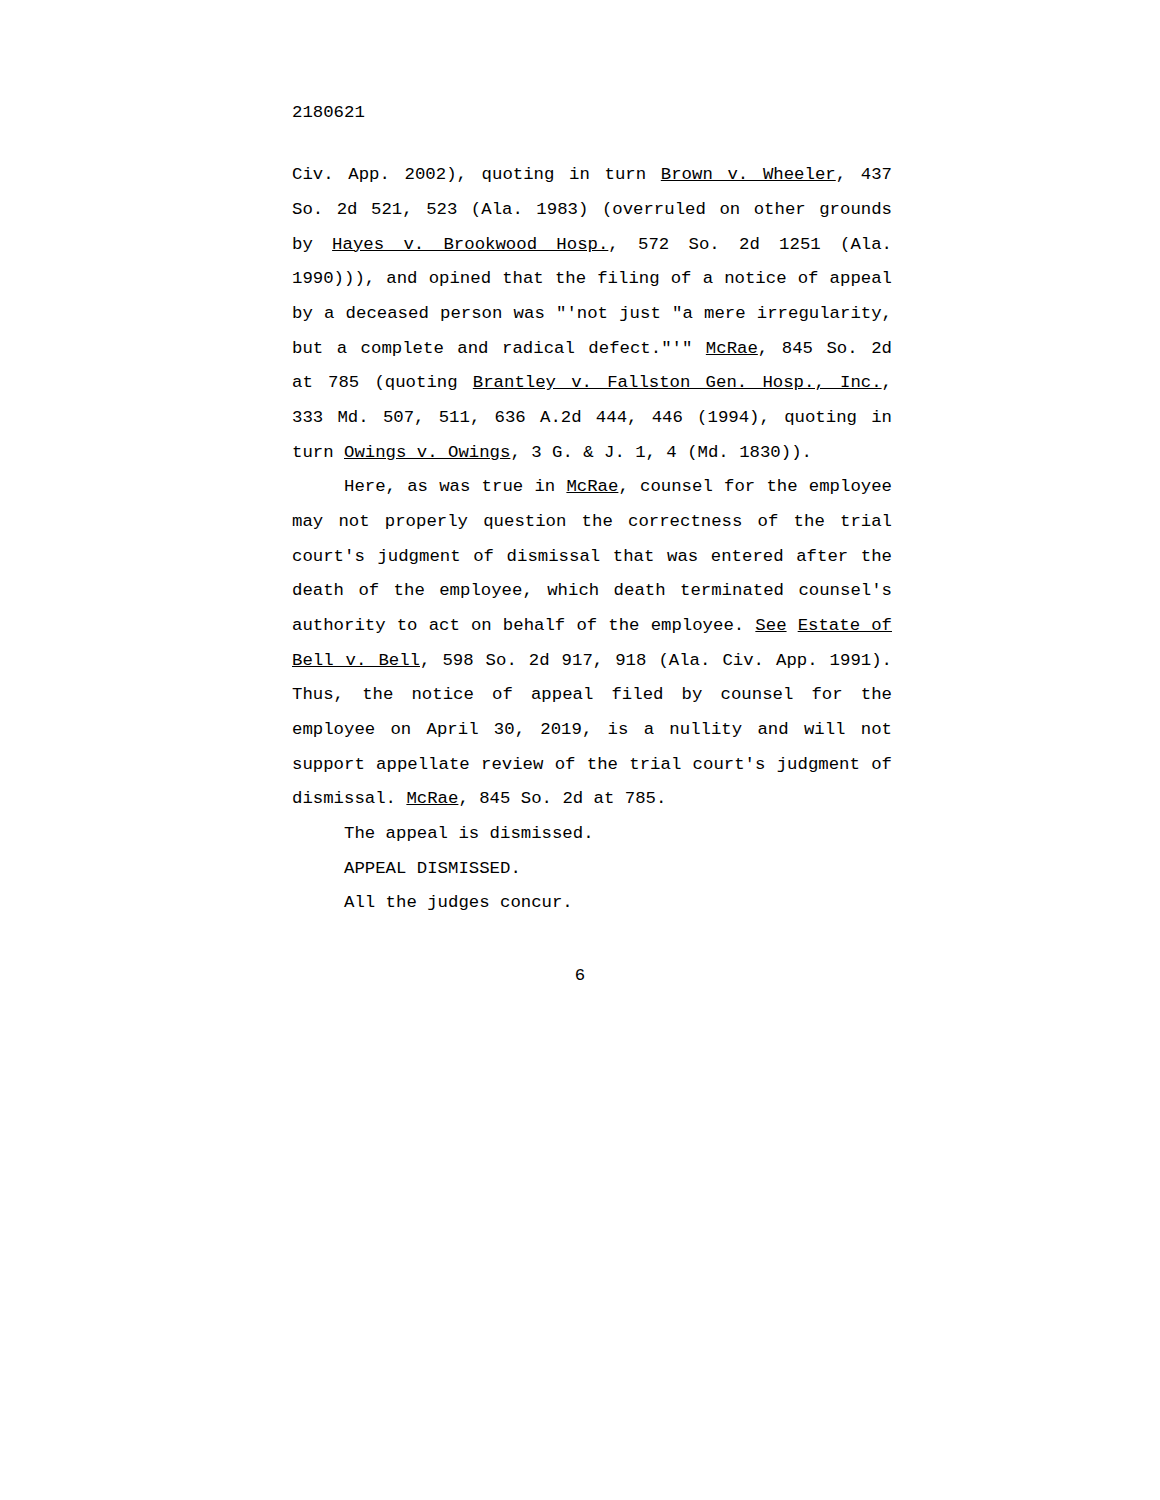2180621
Civ. App. 2002), quoting in turn Brown v. Wheeler, 437 So. 2d 521, 523 (Ala. 1983) (overruled on other grounds by Hayes v. Brookwood Hosp., 572 So. 2d 1251 (Ala. 1990))), and opined that the filing of a notice of appeal by a deceased person was "'not just "a mere irregularity, but a complete and radical defect."'" McRae, 845 So. 2d at 785 (quoting Brantley v. Fallston Gen. Hosp., Inc., 333 Md. 507, 511, 636 A.2d 444, 446 (1994), quoting in turn Owings v. Owings, 3 G. & J. 1, 4 (Md. 1830)).
Here, as was true in McRae, counsel for the employee may not properly question the correctness of the trial court's judgment of dismissal that was entered after the death of the employee, which death terminated counsel's authority to act on behalf of the employee. See Estate of Bell v. Bell, 598 So. 2d 917, 918 (Ala. Civ. App. 1991). Thus, the notice of appeal filed by counsel for the employee on April 30, 2019, is a nullity and will not support appellate review of the trial court's judgment of dismissal. McRae, 845 So. 2d at 785.
The appeal is dismissed.
APPEAL DISMISSED.
All the judges concur.
6